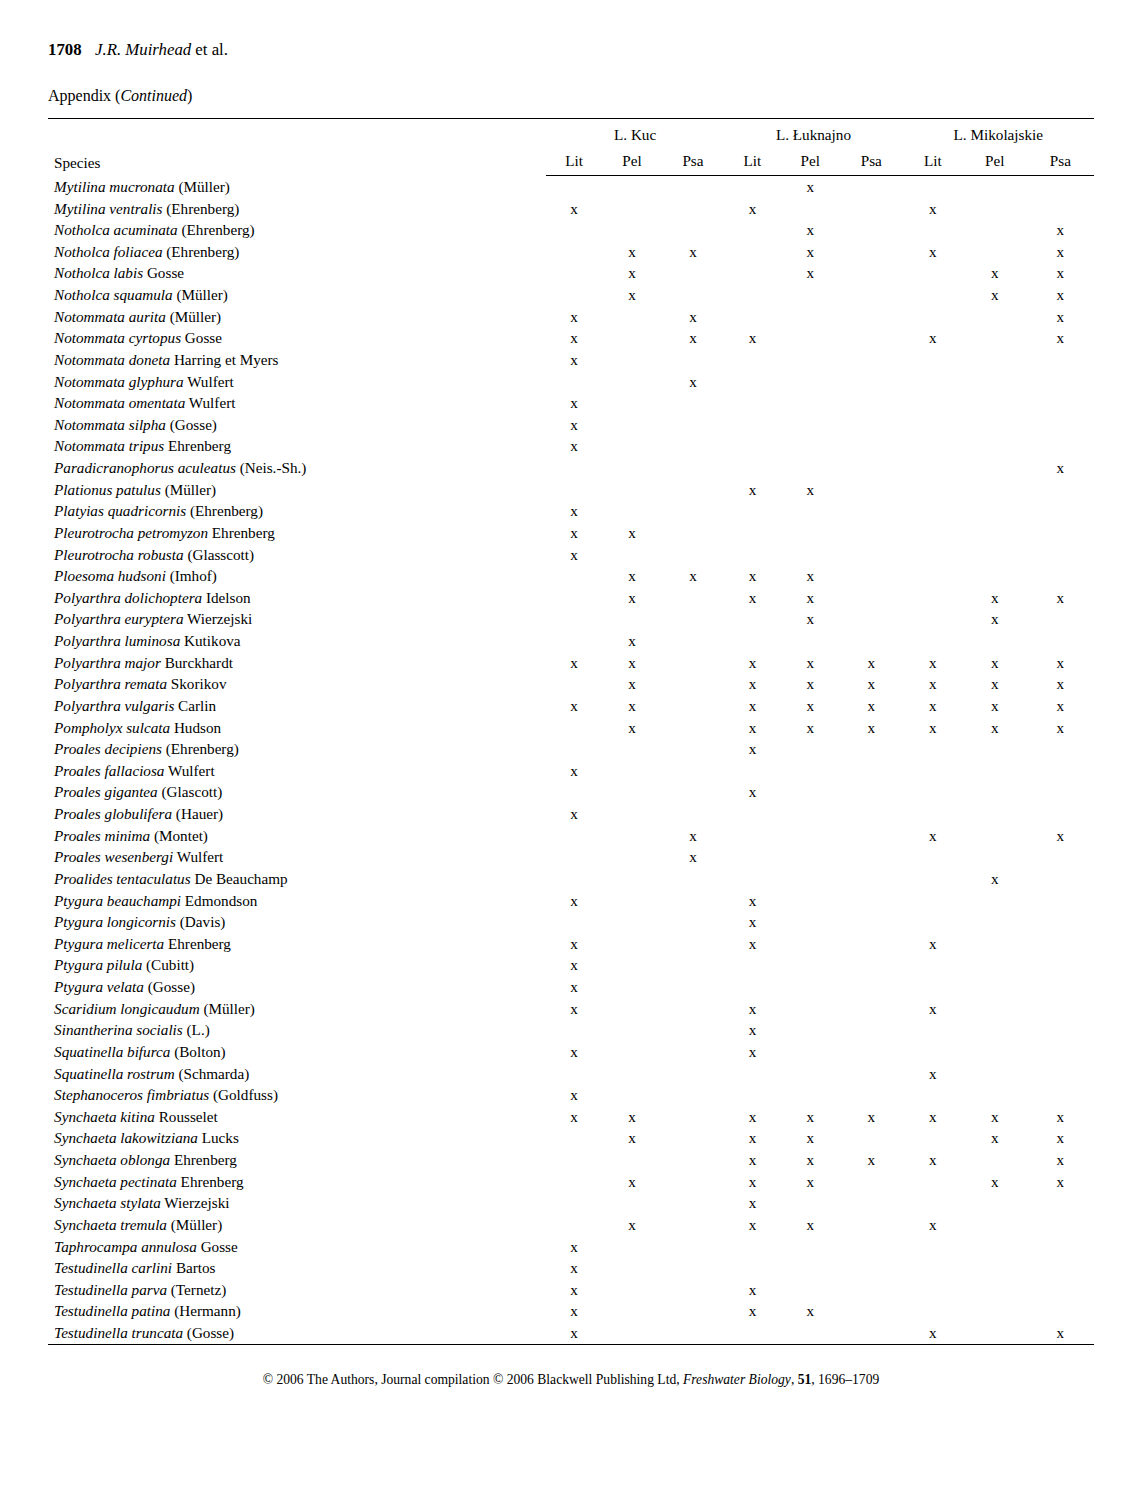1708 J.R. Muirhead et al.
Appendix (Continued)
| Species | L. Kuc | L. Łuknajno | L. Mikolajskie |
| --- | --- | --- | --- |
| Lit | Pel | Psa | Lit | Pel | Psa | Lit | Pel | Psa |
| Mytilina mucronata (Müller) | | | | | x | | | | |
| Mytilina ventralis (Ehrenberg) | x | | | x | | | x | | |
| Notholca acuminata (Ehrenberg) | | | | | x | | | | x |
| Notholca foliacea (Ehrenberg) | | x | x | | x | | x | | x |
| Notholca labis Gosse | | x | | | x | | | x | x |
| Notholca squamula (Müller) | | x | | | | | | x | x |
| Notommata aurita (Müller) | x | | x | | | | | | x |
| Notommata cyrtopus Gosse | x | | x | x | | | x | | x |
| Notommata doneta Harring et Myers | x | | | | | | | | |
| Notommata glyphura Wulfert | | | x | | | | | | |
| Notommata omentata Wulfert | x | | | | | | | | |
| Notommata silpha (Gosse) | x | | | | | | | | |
| Notommata tripus Ehrenberg | x | | | | | | | | |
| Paradicranophorus aculeatus (Neis.-Sh.) | | | | | | | | | x |
| Plationus patulus (Müller) | | | | x | x | | | | |
| Platyias quadricornis (Ehrenberg) | x | | | | | | | | |
| Pleurotrocha petromyzon Ehrenberg | x | x | | | | | | | |
| Pleurotrocha robusta (Glasscott) | x | | | | | | | | |
| Ploesoma hudsoni (Imhof) | | x | x | x | x | | | | |
| Polyarthra dolichoptera Idelson | | x | | x | x | | | x | x |
| Polyarthra euryptera Wierzejski | | | | | x | | | x | |
| Polyarthra luminosa Kutikova | | x | | | | | | | |
| Polyarthra major Burckhardt | x | x | | x | x | x | x | x | x |
| Polyarthra remata Skorikov | | x | | x | x | x | x | x | x |
| Polyarthra vulgaris Carlin | x | x | | x | x | x | x | x | x |
| Pompholyx sulcata Hudson | | x | | x | x | x | x | x | x |
| Proales decipiens (Ehrenberg) | | | | x | | | | | |
| Proales fallaciosa Wulfert | x | | | | | | | | |
| Proales gigantea (Glascott) | | | | x | | | | | |
| Proales globulifera (Hauer) | x | | | | | | | | |
| Proales minima (Montet) | | | x | | | | x | | x |
| Proales wesenbergi Wulfert | | | x | | | | | | |
| Proalides tentaculatus De Beauchamp | | | | | | | | x | |
| Ptygura beauchampi Edmondson | x | | | x | | | | | |
| Ptygura longicornis (Davis) | | | | x | | | | | |
| Ptygura melicerta Ehrenberg | x | | | x | | | x | | |
| Ptygura pilula (Cubitt) | x | | | | | | | | |
| Ptygura velata (Gosse) | x | | | | | | | | |
| Scaridium longicaudum (Müller) | x | | | x | | | x | | |
| Sinantherina socialis (L.) | | | | x | | | | | |
| Squatinella bifurca (Bolton) | x | | | x | | | | | |
| Squatinella rostrum (Schmarda) | | | | | | | x | | |
| Stephanoceros fimbriatus (Goldfuss) | x | | | | | | | | |
| Synchaeta kitina Rousselet | x | x | | x | x | x | x | x | x |
| Synchaeta lakowitziana Lucks | | x | | x | x | | | x | x |
| Synchaeta oblonga Ehrenberg | | | | x | x | x | x | | x |
| Synchaeta pectinata Ehrenberg | | x | | x | x | | | x | x |
| Synchaeta stylata Wierzejski | | | | x | | | | | |
| Synchaeta tremula (Müller) | | x | | x | x | | x | | |
| Taphrocampa annulosa Gosse | x | | | | | | | | |
| Testudinella carlini Bartos | x | | | | | | | | |
| Testudinella parva (Ternetz) | x | | | x | | | | | |
| Testudinella patina (Hermann) | x | | | x | x | | | | |
| Testudinella truncata (Gosse) | x | | | | | | x | | x |
© 2006 The Authors, Journal compilation © 2006 Blackwell Publishing Ltd, Freshwater Biology, 51, 1696–1709